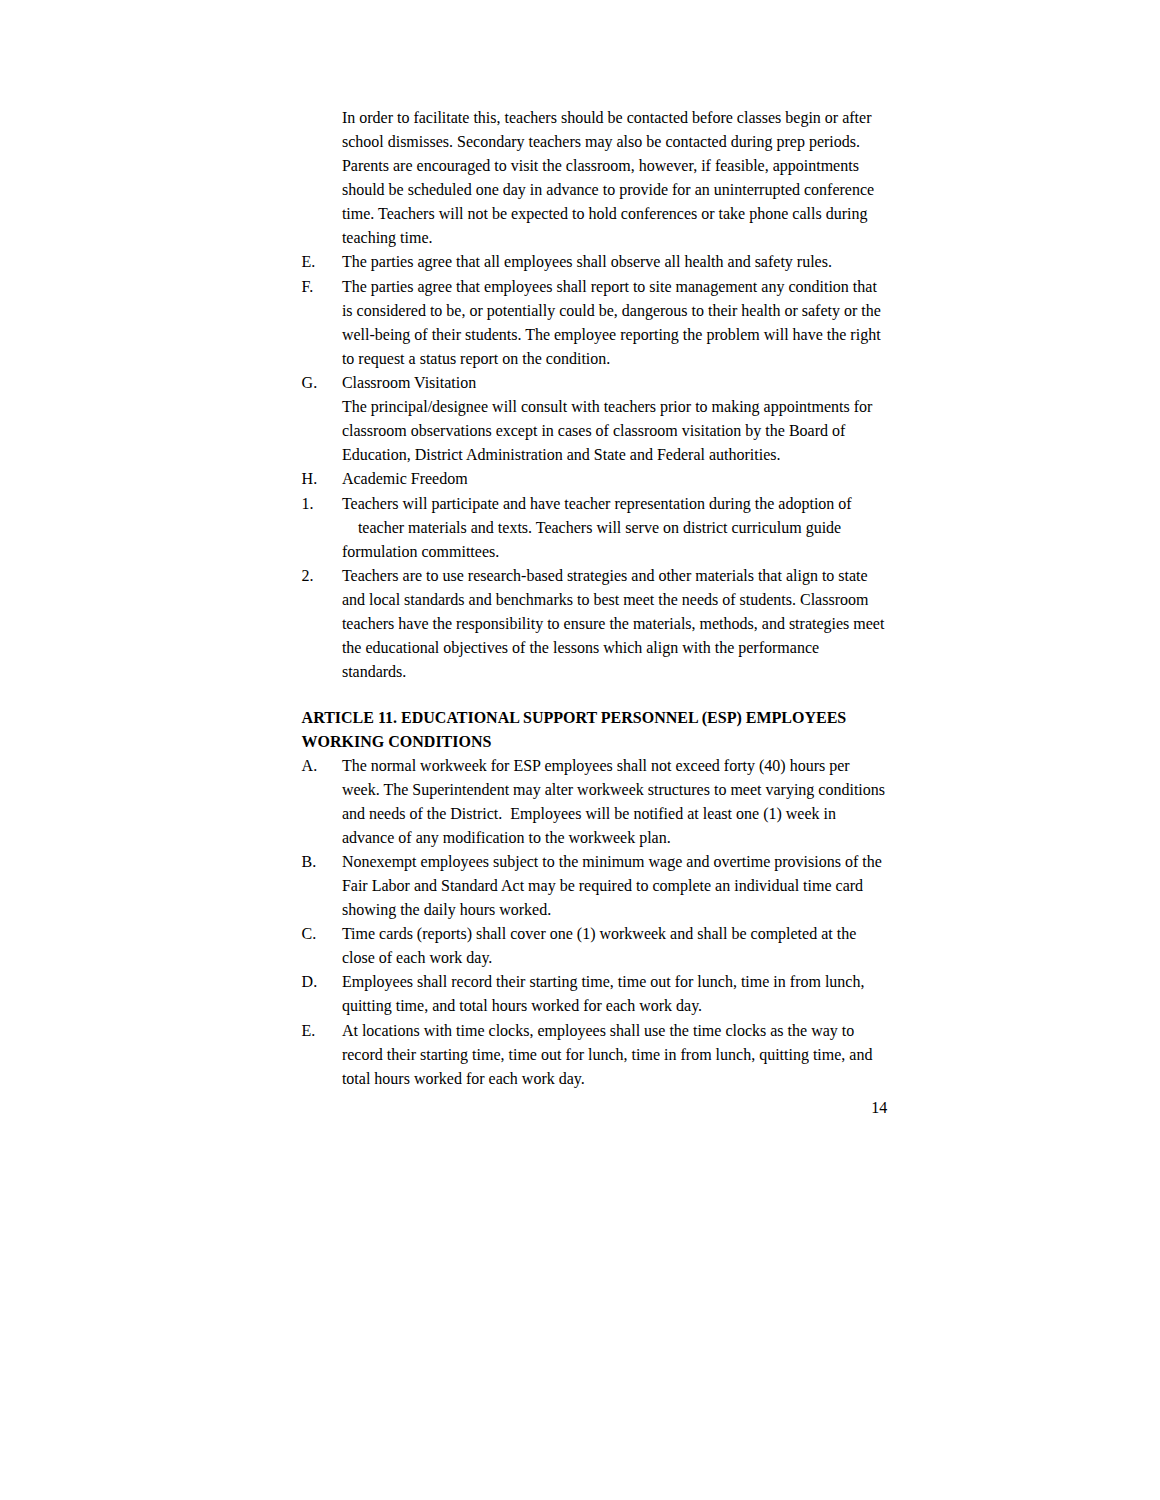In order to facilitate this, teachers should be contacted before classes begin or after school dismisses. Secondary teachers may also be contacted during prep periods. Parents are encouraged to visit the classroom, however, if feasible, appointments should be scheduled one day in advance to provide for an uninterrupted conference time. Teachers will not be expected to hold conferences or take phone calls during teaching time.
E. The parties agree that all employees shall observe all health and safety rules.
F. The parties agree that employees shall report to site management any condition that is considered to be, or potentially could be, dangerous to their health or safety or the well-being of their students. The employee reporting the problem will have the right to request a status report on the condition.
G. Classroom Visitation
The principal/designee will consult with teachers prior to making appointments for classroom observations except in cases of classroom visitation by the Board of Education, District Administration and State and Federal authorities.
H. Academic Freedom
1. Teachers will participate and have teacher representation during the adoption of teacher materials and texts. Teachers will serve on district curriculum guide formulation committees.
2. Teachers are to use research-based strategies and other materials that align to state and local standards and benchmarks to best meet the needs of students. Classroom teachers have the responsibility to ensure the materials, methods, and strategies meet the educational objectives of the lessons which align with the performance standards.
ARTICLE 11. EDUCATIONAL SUPPORT PERSONNEL (ESP) EMPLOYEES WORKING CONDITIONS
A. The normal workweek for ESP employees shall not exceed forty (40) hours per week. The Superintendent may alter workweek structures to meet varying conditions and needs of the District. Employees will be notified at least one (1) week in advance of any modification to the workweek plan.
B. Nonexempt employees subject to the minimum wage and overtime provisions of the Fair Labor and Standard Act may be required to complete an individual time card showing the daily hours worked.
C. Time cards (reports) shall cover one (1) workweek and shall be completed at the close of each work day.
D. Employees shall record their starting time, time out for lunch, time in from lunch, quitting time, and total hours worked for each work day.
E. At locations with time clocks, employees shall use the time clocks as the way to record their starting time, time out for lunch, time in from lunch, quitting time, and total hours worked for each work day.
14